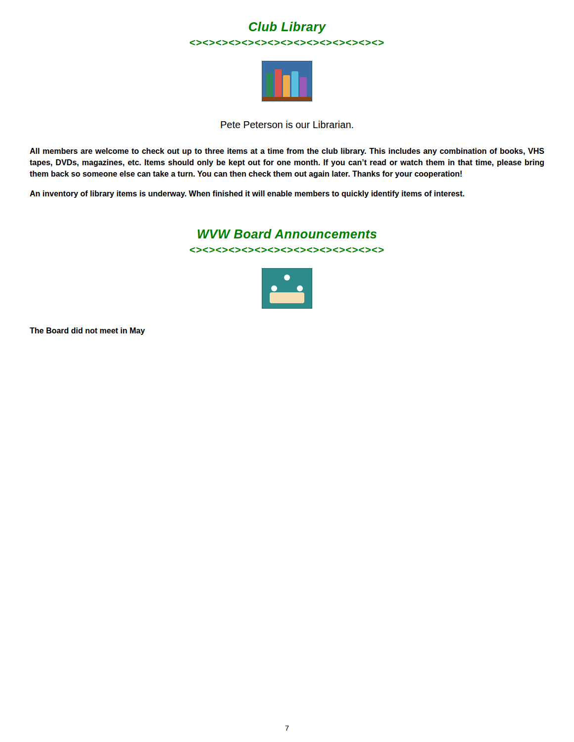Club Library
<><><><><><><><><><><><><><><>
Pete Peterson is our Librarian.
All members are welcome to check out up to three items at a time from the club library. This includes any combination of books, VHS tapes, DVDs, magazines, etc. Items should only be kept out for one month. If you can’t read or watch them in that time, please bring them back so someone else can take a turn. You can then check them out again later. Thanks for your cooperation!
An inventory of library items is underway. When finished it will enable members to quickly identify items of interest.
WVW Board Announcements
<><><><><><><><><><><><><><><>
The Board did not meet in May
7